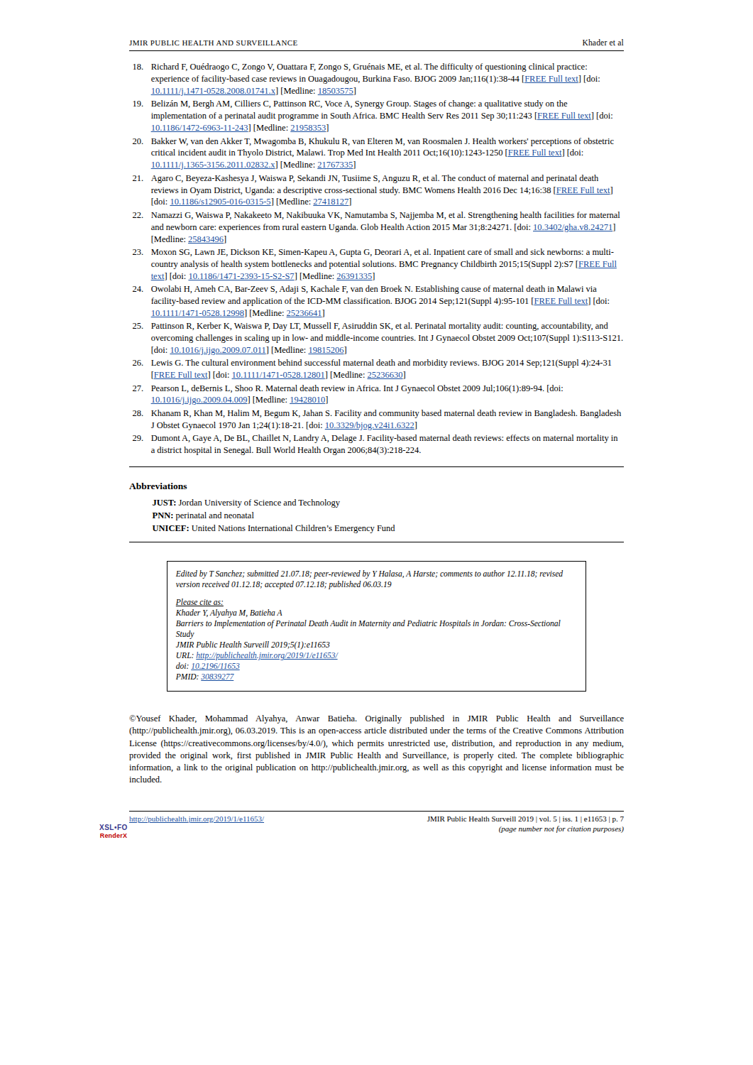JMIR Public Health and Surveillance
Khader et al
18. Richard F, Ouédraogo C, Zongo V, Ouattara F, Zongo S, Gruénais ME, et al. The difficulty of questioning clinical practice: experience of facility-based case reviews in Ouagadougou, Burkina Faso. BJOG 2009 Jan;116(1):38-44 [FREE Full text] [doi: 10.1111/j.1471-0528.2008.01741.x] [Medline: 18503575]
19. Belizán M, Bergh AM, Cilliers C, Pattinson RC, Voce A, Synergy Group. Stages of change: a qualitative study on the implementation of a perinatal audit programme in South Africa. BMC Health Serv Res 2011 Sep 30;11:243 [FREE Full text] [doi: 10.1186/1472-6963-11-243] [Medline: 21958353]
20. Bakker W, van den Akker T, Mwagomba B, Khukulu R, van Elteren M, van Roosmalen J. Health workers' perceptions of obstetric critical incident audit in Thyolo District, Malawi. Trop Med Int Health 2011 Oct;16(10):1243-1250 [FREE Full text] [doi: 10.1111/j.1365-3156.2011.02832.x] [Medline: 21767335]
21. Agaro C, Beyeza-Kashesya J, Waiswa P, Sekandi JN, Tusiime S, Anguzu R, et al. The conduct of maternal and perinatal death reviews in Oyam District, Uganda: a descriptive cross-sectional study. BMC Womens Health 2016 Dec 14;16:38 [FREE Full text] [doi: 10.1186/s12905-016-0315-5] [Medline: 27418127]
22. Namazzi G, Waiswa P, Nakakeeto M, Nakibuuka VK, Namutamba S, Najjemba M, et al. Strengthening health facilities for maternal and newborn care: experiences from rural eastern Uganda. Glob Health Action 2015 Mar 31;8:24271. [doi: 10.3402/gha.v8.24271] [Medline: 25843496]
23. Moxon SG, Lawn JE, Dickson KE, Simen-Kapeu A, Gupta G, Deorari A, et al. Inpatient care of small and sick newborns: a multi-country analysis of health system bottlenecks and potential solutions. BMC Pregnancy Childbirth 2015;15(Suppl 2):S7 [FREE Full text] [doi: 10.1186/1471-2393-15-S2-S7] [Medline: 26391335]
24. Owolabi H, Ameh CA, Bar-Zeev S, Adaji S, Kachale F, van den Broek N. Establishing cause of maternal death in Malawi via facility-based review and application of the ICD-MM classification. BJOG 2014 Sep;121(Suppl 4):95-101 [FREE Full text] [doi: 10.1111/1471-0528.12998] [Medline: 25236641]
25. Pattinson R, Kerber K, Waiswa P, Day LT, Mussell F, Asiruddin SK, et al. Perinatal mortality audit: counting, accountability, and overcoming challenges in scaling up in low- and middle-income countries. Int J Gynaecol Obstet 2009 Oct;107(Suppl 1):S113-S121. [doi: 10.1016/j.ijgo.2009.07.011] [Medline: 19815206]
26. Lewis G. The cultural environment behind successful maternal death and morbidity reviews. BJOG 2014 Sep;121(Suppl 4):24-31 [FREE Full text] [doi: 10.1111/1471-0528.12801] [Medline: 25236630]
27. Pearson L, deBernis L, Shoo R. Maternal death review in Africa. Int J Gynaecol Obstet 2009 Jul;106(1):89-94. [doi: 10.1016/j.ijgo.2009.04.009] [Medline: 19428010]
28. Khanam R, Khan M, Halim M, Begum K, Jahan S. Facility and community based maternal death review in Bangladesh. Bangladesh J Obstet Gynaecol 1970 Jan 1;24(1):18-21. [doi: 10.3329/bjog.v24i1.6322]
29. Dumont A, Gaye A, De BL, Chaillet N, Landry A, Delage J. Facility-based maternal death reviews: effects on maternal mortality in a district hospital in Senegal. Bull World Health Organ 2006;84(3):218-224.
Abbreviations
JUST: Jordan University of Science and Technology
PNN: perinatal and neonatal
UNICEF: United Nations International Children’s Emergency Fund
Edited by T Sanchez; submitted 21.07.18; peer-reviewed by Y Halasa, A Harste; comments to author 12.11.18; revised version received 01.12.18; accepted 07.12.18; published 06.03.19
Please cite as:
Khader Y, Alyahya M, Batieha A
Barriers to Implementation of Perinatal Death Audit in Maternity and Pediatric Hospitals in Jordan: Cross-Sectional Study
JMIR Public Health Surveill 2019;5(1):e11653
URL: http://publichealth.jmir.org/2019/1/e11653/
doi: 10.2196/11653
PMID: 30839277
©Yousef Khader, Mohammad Alyahya, Anwar Batieha. Originally published in JMIR Public Health and Surveillance (http://publichealth.jmir.org), 06.03.2019. This is an open-access article distributed under the terms of the Creative Commons Attribution License (https://creativecommons.org/licenses/by/4.0/), which permits unrestricted use, distribution, and reproduction in any medium, provided the original work, first published in JMIR Public Health and Surveillance, is properly cited. The complete bibliographic information, a link to the original publication on http://publichealth.jmir.org, as well as this copyright and license information must be included.
http://publichealth.jmir.org/2019/1/e11653/
JMIR Public Health Surveill 2019 | vol. 5 | iss. 1 | e11653 | p. 7
(page number not for citation purposes)
XSL•FO
RenderX